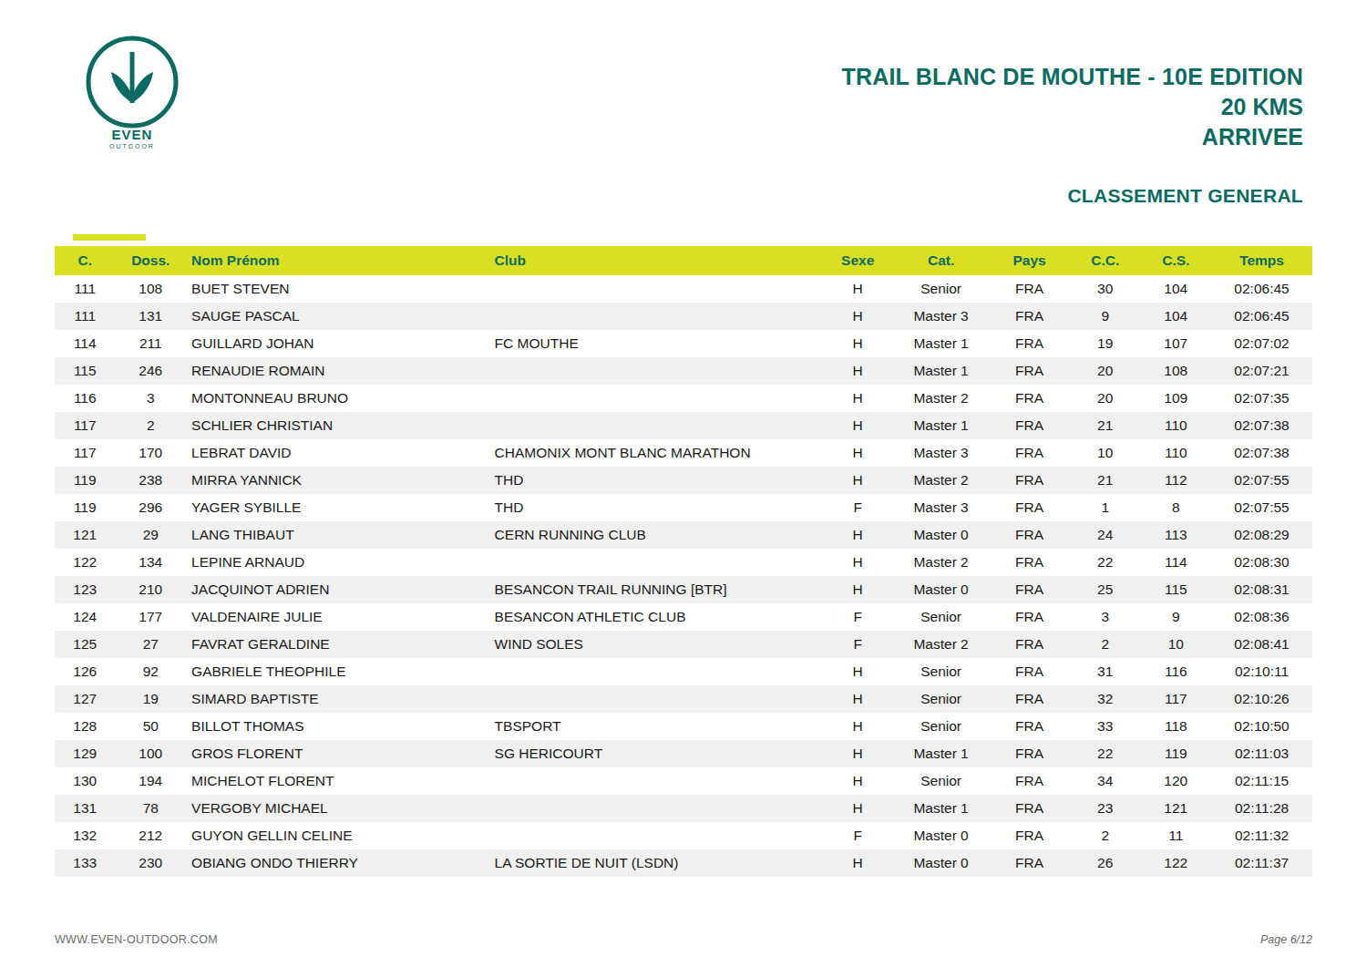EVEN OUTDOOR
TRAIL BLANC DE MOUTHE - 10E EDITION
20 KMS
ARRIVEE
CLASSEMENT GENERAL
| C. | Doss. | Nom Prénom | Club | Sexe | Cat. | Pays | C.C. | C.S. | Temps |
| --- | --- | --- | --- | --- | --- | --- | --- | --- | --- |
| 111 | 108 | BUET STEVEN | | H | Senior | FRA | 30 | 104 | 02:06:45 |
| 111 | 131 | SAUGE PASCAL | | H | Master 3 | FRA | 9 | 104 | 02:06:45 |
| 114 | 211 | GUILLARD JOHAN | FC MOUTHE | H | Master 1 | FRA | 19 | 107 | 02:07:02 |
| 115 | 246 | RENAUDIE ROMAIN | | H | Master 1 | FRA | 20 | 108 | 02:07:21 |
| 116 | 3 | MONTONNEAU BRUNO | | H | Master 2 | FRA | 20 | 109 | 02:07:35 |
| 117 | 2 | SCHLIER CHRISTIAN | | H | Master 1 | FRA | 21 | 110 | 02:07:38 |
| 117 | 170 | LEBRAT DAVID | CHAMONIX MONT BLANC MARATHON | H | Master 3 | FRA | 10 | 110 | 02:07:38 |
| 119 | 238 | MIRRA YANNICK | THD | H | Master 2 | FRA | 21 | 112 | 02:07:55 |
| 119 | 296 | YAGER SYBILLE | THD | F | Master 3 | FRA | 1 | 8 | 02:07:55 |
| 121 | 29 | LANG THIBAUT | CERN RUNNING CLUB | H | Master 0 | FRA | 24 | 113 | 02:08:29 |
| 122 | 134 | LEPINE ARNAUD | | H | Master 2 | FRA | 22 | 114 | 02:08:30 |
| 123 | 210 | JACQUINOT ADRIEN | BESANCON TRAIL RUNNING [BTR] | H | Master 0 | FRA | 25 | 115 | 02:08:31 |
| 124 | 177 | VALDENAIRE JULIE | BESANCON ATHLETIC CLUB | F | Senior | FRA | 3 | 9 | 02:08:36 |
| 125 | 27 | FAVRAT GERALDINE | WIND SOLES | F | Master 2 | FRA | 2 | 10 | 02:08:41 |
| 126 | 92 | GABRIELE THEOPHILE | | H | Senior | FRA | 31 | 116 | 02:10:11 |
| 127 | 19 | SIMARD BAPTISTE | | H | Senior | FRA | 32 | 117 | 02:10:26 |
| 128 | 50 | BILLOT THOMAS | TBSPORT | H | Senior | FRA | 33 | 118 | 02:10:50 |
| 129 | 100 | GROS FLORENT | SG HERICOURT | H | Master 1 | FRA | 22 | 119 | 02:11:03 |
| 130 | 194 | MICHELOT FLORENT | | H | Senior | FRA | 34 | 120 | 02:11:15 |
| 131 | 78 | VERGOBY MICHAEL | | H | Master 1 | FRA | 23 | 121 | 02:11:28 |
| 132 | 212 | GUYON GELLIN CELINE | | F | Master 0 | FRA | 2 | 11 | 02:11:32 |
| 133 | 230 | OBIANG ONDO THIERRY | LA SORTIE DE NUIT (LSDN) | H | Master 0 | FRA | 26 | 122 | 02:11:37 |
WWW.EVEN-OUTDOOR.COM
Page 6/12